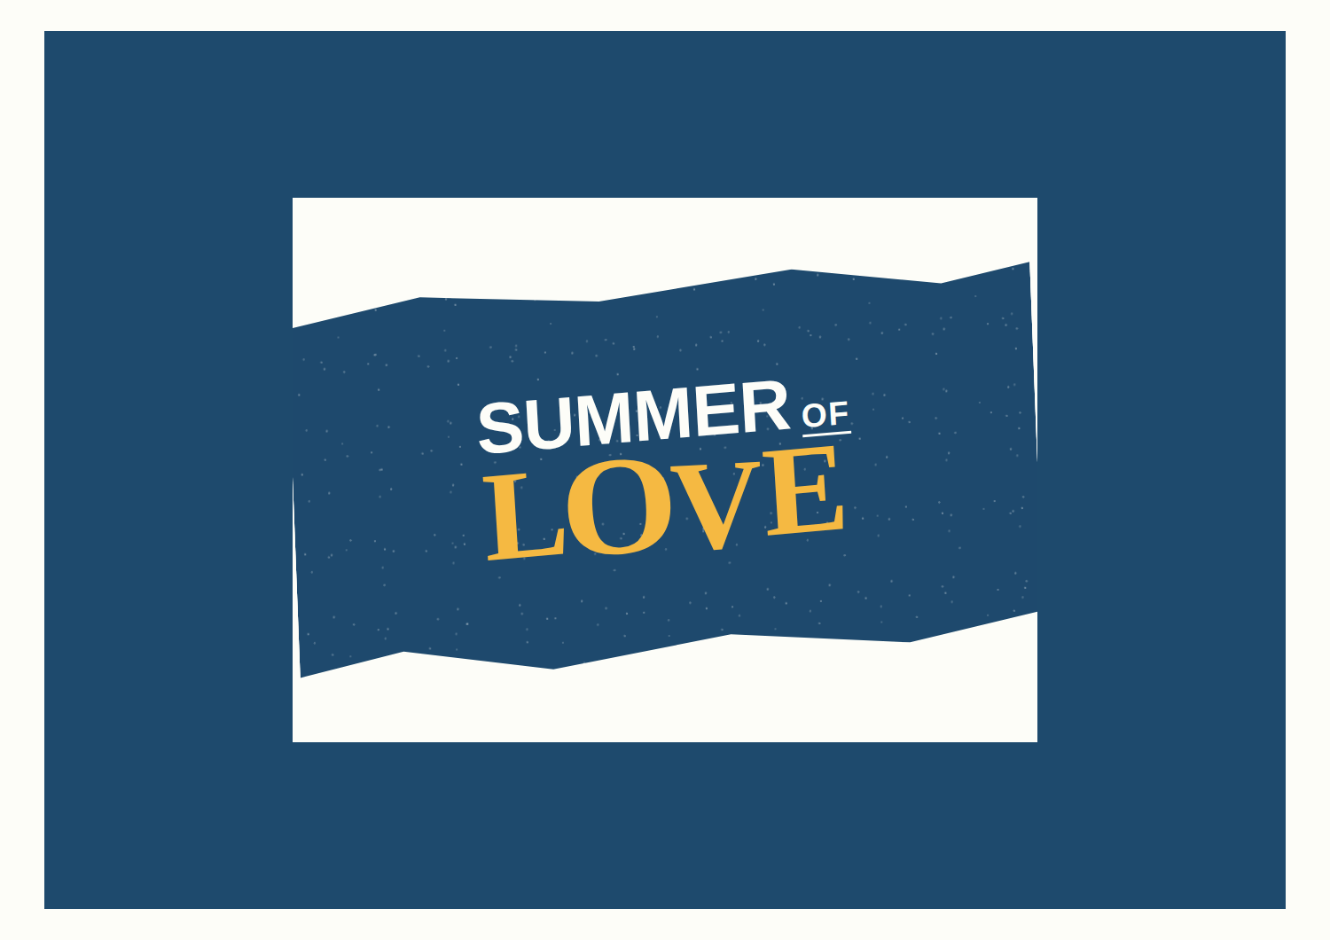Summer of Love
Summer of LOVE